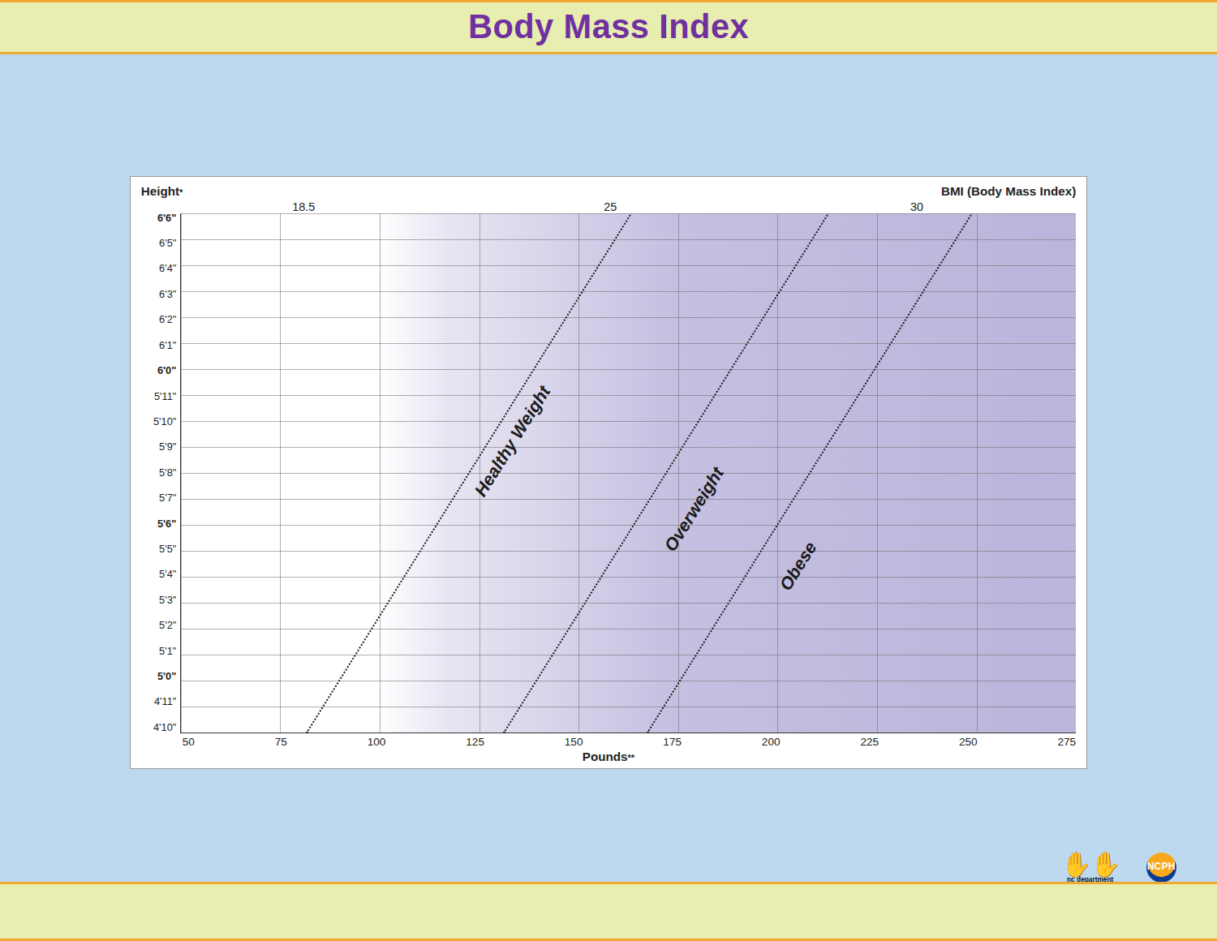Body Mass Index
Height*
BMI (Body Mass Index)
18.5 25 30
6'6" 6'5" 6'4" 6'3" 6'2" 6'1" 6'0" 5'11" 5'10" 5'9" 5'8" 5'7" 5'6" 5'5" 5'4" 5'3" 5'2" 5'1" 5'0" 4'11" 4'10"
Healthy Weight
Overweight
Obese
50 75 100 125 150 175 200 225 250 275
Pounds**
✋✋
nc department
of health and
human services
NCPH
North Carolina
Public Health